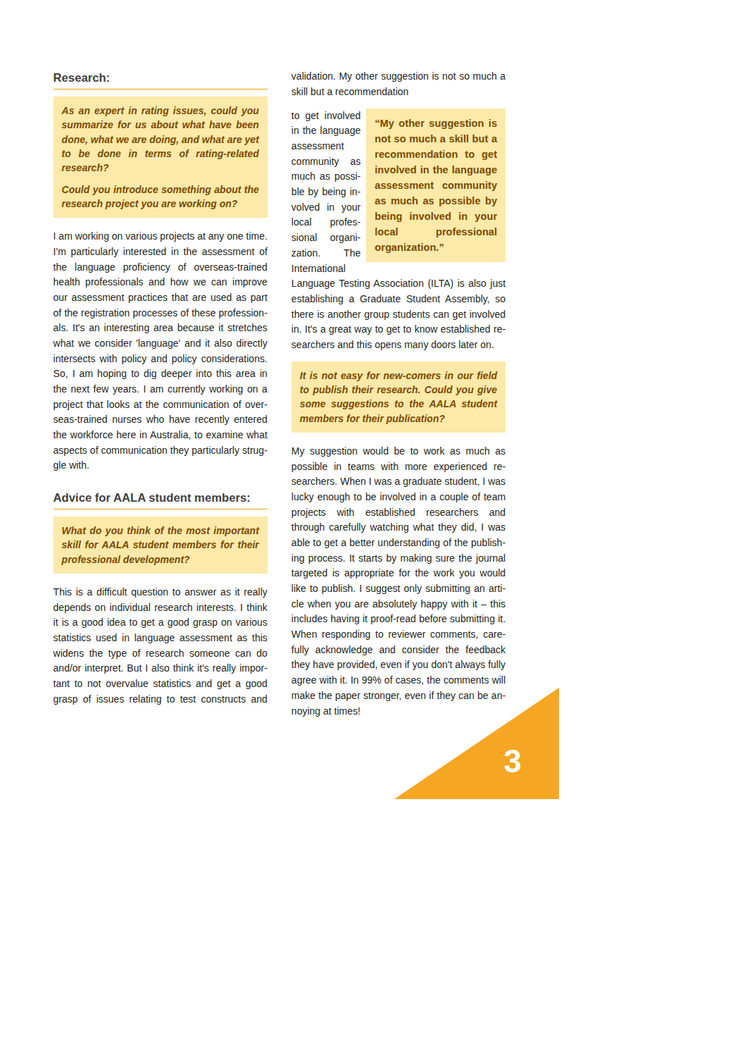Research:
As an expert in rating issues, could you summarize for us about what have been done, what we are doing, and what are yet to be done in terms of rating-related research?
Could you introduce something about the research project you are working on?
I am working on various projects at any one time. I'm particularly interested in the assessment of the language proficiency of overseas-trained health professionals and how we can improve our assessment practices that are used as part of the registration processes of these professionals. It's an interesting area because it stretches what we consider 'language' and it also directly intersects with policy and policy considerations. So, I am hoping to dig deeper into this area in the next few years. I am currently working on a project that looks at the communication of overseas-trained nurses who have recently entered the workforce here in Australia, to examine what aspects of communication they particularly struggle with.
Advice for AALA student members:
What do you think of the most important skill for AALA student members for their professional development?
This is a difficult question to answer as it really depends on individual research interests. I think it is a good idea to get a good grasp on various statistics used in language assessment as this widens the type of research someone can do and/or interpret. But I also think it's really important to not overvalue statistics and get a good grasp of issues relating to test constructs and validation. My other suggestion is not so much a skill but a recommendation
“My other suggestion is not so much a skill but a recommendation to get involved in the language assessment community as much as possible by being involved in your local professional organization.”
to get involved in the language assessment community as much as possible by being involved in your local professional organization. The International Language Testing Association (ILTA) is also just establishing a Graduate Student Assembly, so there is another group students can get involved in. It's a great way to get to know established researchers and this opens many doors later on.
It is not easy for new-comers in our field to publish their research. Could you give some suggestions to the AALA student members for their publication?
My suggestion would be to work as much as possible in teams with more experienced researchers. When I was a graduate student, I was lucky enough to be involved in a couple of team projects with established researchers and through carefully watching what they did, I was able to get a better understanding of the publishing process. It starts by making sure the journal targeted is appropriate for the work you would like to publish. I suggest only submitting an article when you are absolutely happy with it – this includes having it proof-read before submitting it. When responding to reviewer comments, carefully acknowledge and consider the feedback they have provided, even if you don't always fully agree with it. In 99% of cases, the comments will make the paper stronger, even if they can be annoying at times!
3